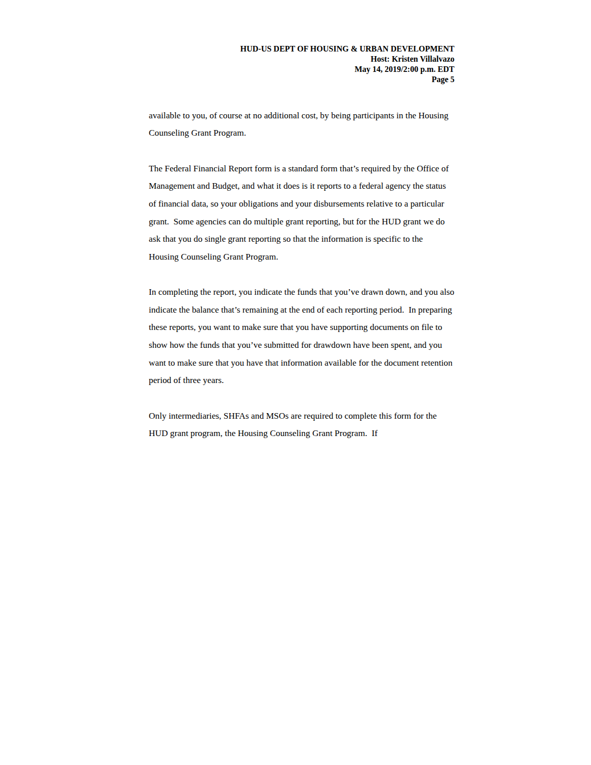HUD-US DEPT OF HOUSING & URBAN DEVELOPMENT
Host: Kristen Villalvazo
May 14, 2019/2:00 p.m. EDT
Page 5
available to you, of course at no additional cost, by being participants in the Housing Counseling Grant Program.
The Federal Financial Report form is a standard form that’s required by the Office of Management and Budget, and what it does is it reports to a federal agency the status of financial data, so your obligations and your disbursements relative to a particular grant. Some agencies can do multiple grant reporting, but for the HUD grant we do ask that you do single grant reporting so that the information is specific to the Housing Counseling Grant Program.
In completing the report, you indicate the funds that you’ve drawn down, and you also indicate the balance that’s remaining at the end of each reporting period. In preparing these reports, you want to make sure that you have supporting documents on file to show how the funds that you’ve submitted for drawdown have been spent, and you want to make sure that you have that information available for the document retention period of three years.
Only intermediaries, SHFAs and MSOs are required to complete this form for the HUD grant program, the Housing Counseling Grant Program. If